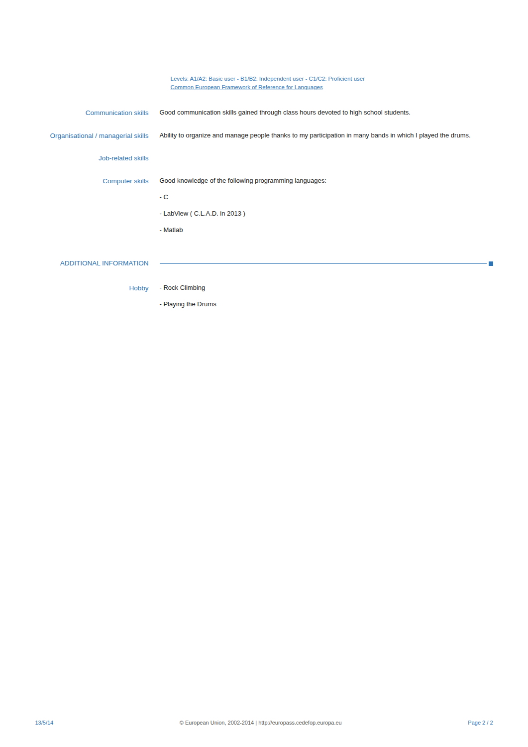Levels: A1/A2: Basic user - B1/B2: Independent user - C1/C2: Proficient user
Common European Framework of Reference for Languages
Communication skills
Good communication skills gained through class hours devoted to high school students.
Organisational / managerial skills
Ability to organize and manage people thanks to my participation in many bands in which I played the drums.
Job-related skills
Computer skills
Good knowledge of the following programming languages:
- C
- LabView ( C.L.A.D. in 2013 )
- Matlab
ADDITIONAL INFORMATION
Hobby
- Rock Climbing
- Playing the Drums
13/5/14
© European Union, 2002-2014 | http://europass.cedefop.europa.eu
Page 2 / 2